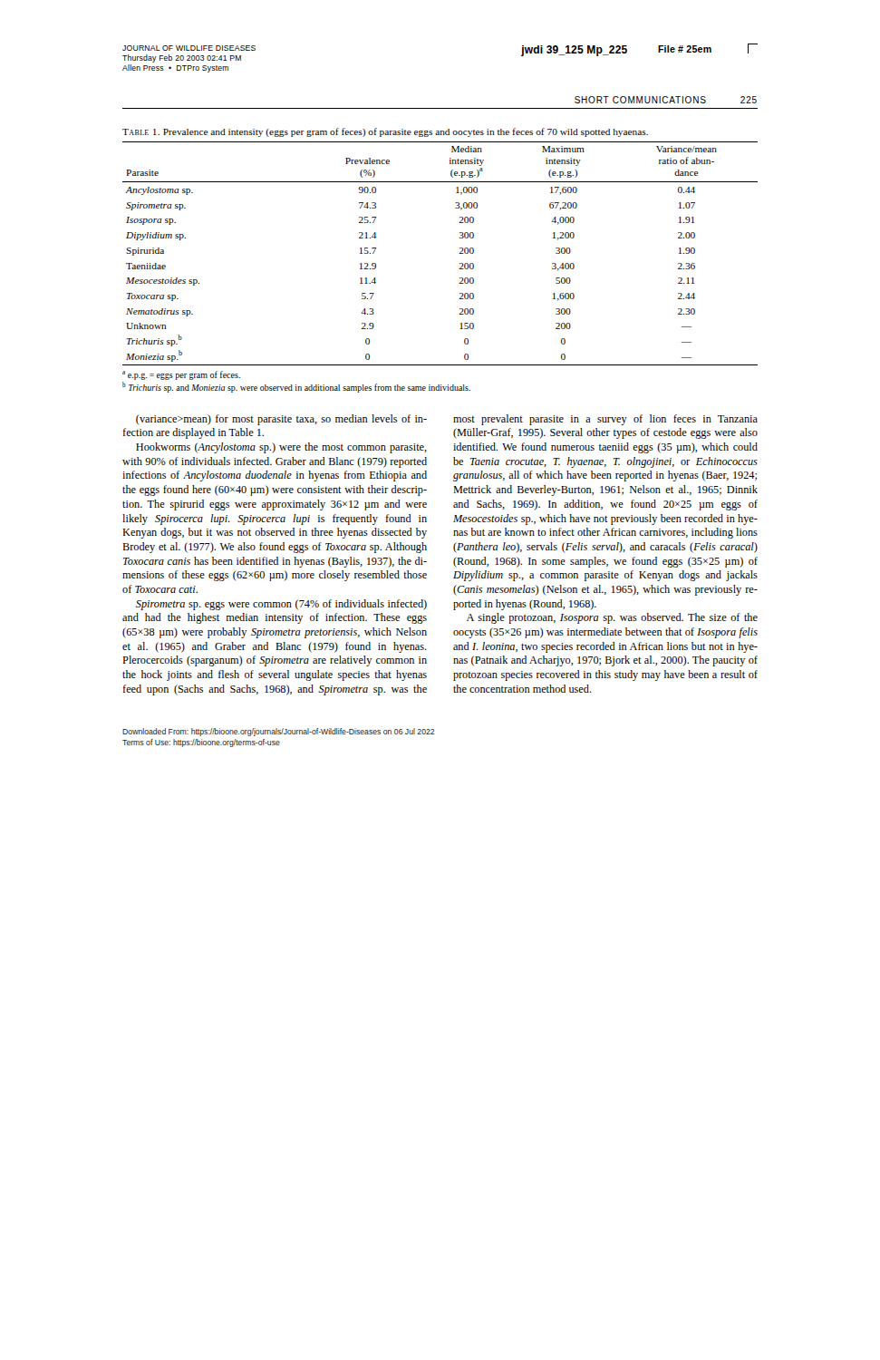JOURNAL OF WILDLIFE DISEASES
Thursday Feb 20 2003 02:41 PM
Allen Press • DTPro System
jwdi 39_125 Mp_225 File # 25em
SHORT COMMUNICATIONS 225
Table 1. Prevalence and intensity (eggs per gram of feces) of parasite eggs and oocytes in the feces of 70 wild spotted hyaenas.
| Parasite | Prevalence (%) | Median intensity (e.p.g.) a | Maximum intensity (e.p.g.) | Variance/mean ratio of abun- dance |
| --- | --- | --- | --- | --- |
| Ancylostoma sp. | 90.0 | 1,000 | 17,600 | 0.44 |
| Spirometra sp. | 74.3 | 3,000 | 67,200 | 1.07 |
| Isospora sp. | 25.7 | 200 | 4,000 | 1.91 |
| Dipylidium sp. | 21.4 | 300 | 1,200 | 2.00 |
| Spirurida | 15.7 | 200 | 300 | 1.90 |
| Taeniidae | 12.9 | 200 | 3,400 | 2.36 |
| Mesocestoides sp. | 11.4 | 200 | 500 | 2.11 |
| Toxocara sp. | 5.7 | 200 | 1,600 | 2.44 |
| Nematodirus sp. | 4.3 | 200 | 300 | 2.30 |
| Unknown | 2.9 | 150 | 200 | — |
| Trichuris sp. b | 0 | 0 | 0 | — |
| Moniezia sp. b | 0 | 0 | 0 | — |
a e.p.g. = eggs per gram of feces.
b Trichuris sp. and Moniezia sp. were observed in additional samples from the same individuals.
(variance>mean) for most parasite taxa, so median levels of infection are displayed in Table 1.
Hookworms (Ancylostoma sp.) were the most common parasite, with 90% of individuals infected. Graber and Blanc (1979) reported infections of Ancylostoma duodenale in hyenas from Ethiopia and the eggs found here (60×40 µm) were consistent with their description. The spirurid eggs were approximately 36×12 µm and were likely Spirocerca lupi. Spirocerca lupi is frequently found in Kenyan dogs, but it was not observed in three hyenas dissected by Brodey et al. (1977). We also found eggs of Toxocara sp. Although Toxocara canis has been identified in hyenas (Baylis, 1937), the dimensions of these eggs (62×60 µm) more closely resembled those of Toxocara cati.
Spirometra sp. eggs were common (74% of individuals infected) and had the highest median intensity of infection. These eggs (65×38 µm) were probably Spirometra pretoriensis, which Nelson et al. (1965) and Graber and Blanc (1979) found in hyenas. Plerocercoids (sparganum) of Spirometra are relatively common in the hock joints and flesh of several ungulate species that hyenas feed upon (Sachs and Sachs, 1968), and Spirometra sp. was the most prevalent parasite in a survey of lion feces in Tanzania (Müller-Graf, 1995). Several other types of cestode eggs were also identified. We found numerous taeniid eggs (35 µm), which could be Taenia crocutae, T. hyaenae, T. olngojinei, or Echinococcus granulosus, all of which have been reported in hyenas (Baer, 1924; Mettrick and Beverley-Burton, 1961; Nelson et al., 1965; Dinnik and Sachs, 1969). In addition, we found 20×25 µm eggs of Mesocestoides sp., which have not previously been recorded in hyenas but are known to infect other African carnivores, including lions (Panthera leo), servals (Felis serval), and caracals (Felis caracal) (Round, 1968). In some samples, we found eggs (35×25 µm) of Dipylidium sp., a common parasite of Kenyan dogs and jackals (Canis mesomelas) (Nelson et al., 1965), which was previously reported in hyenas (Round, 1968).
A single protozoan, Isospora sp. was observed. The size of the oocysts (35×26 µm) was intermediate between that of Isospora felis and I. leonina, two species recorded in African lions but not in hyenas (Patnaik and Acharjyo, 1970; Bjork et al., 2000). The paucity of protozoan species recovered in this study may have been a result of the concentration method used.
Downloaded From: https://bioone.org/journals/Journal-of-Wildlife-Diseases on 06 Jul 2022
Terms of Use: https://bioone.org/terms-of-use